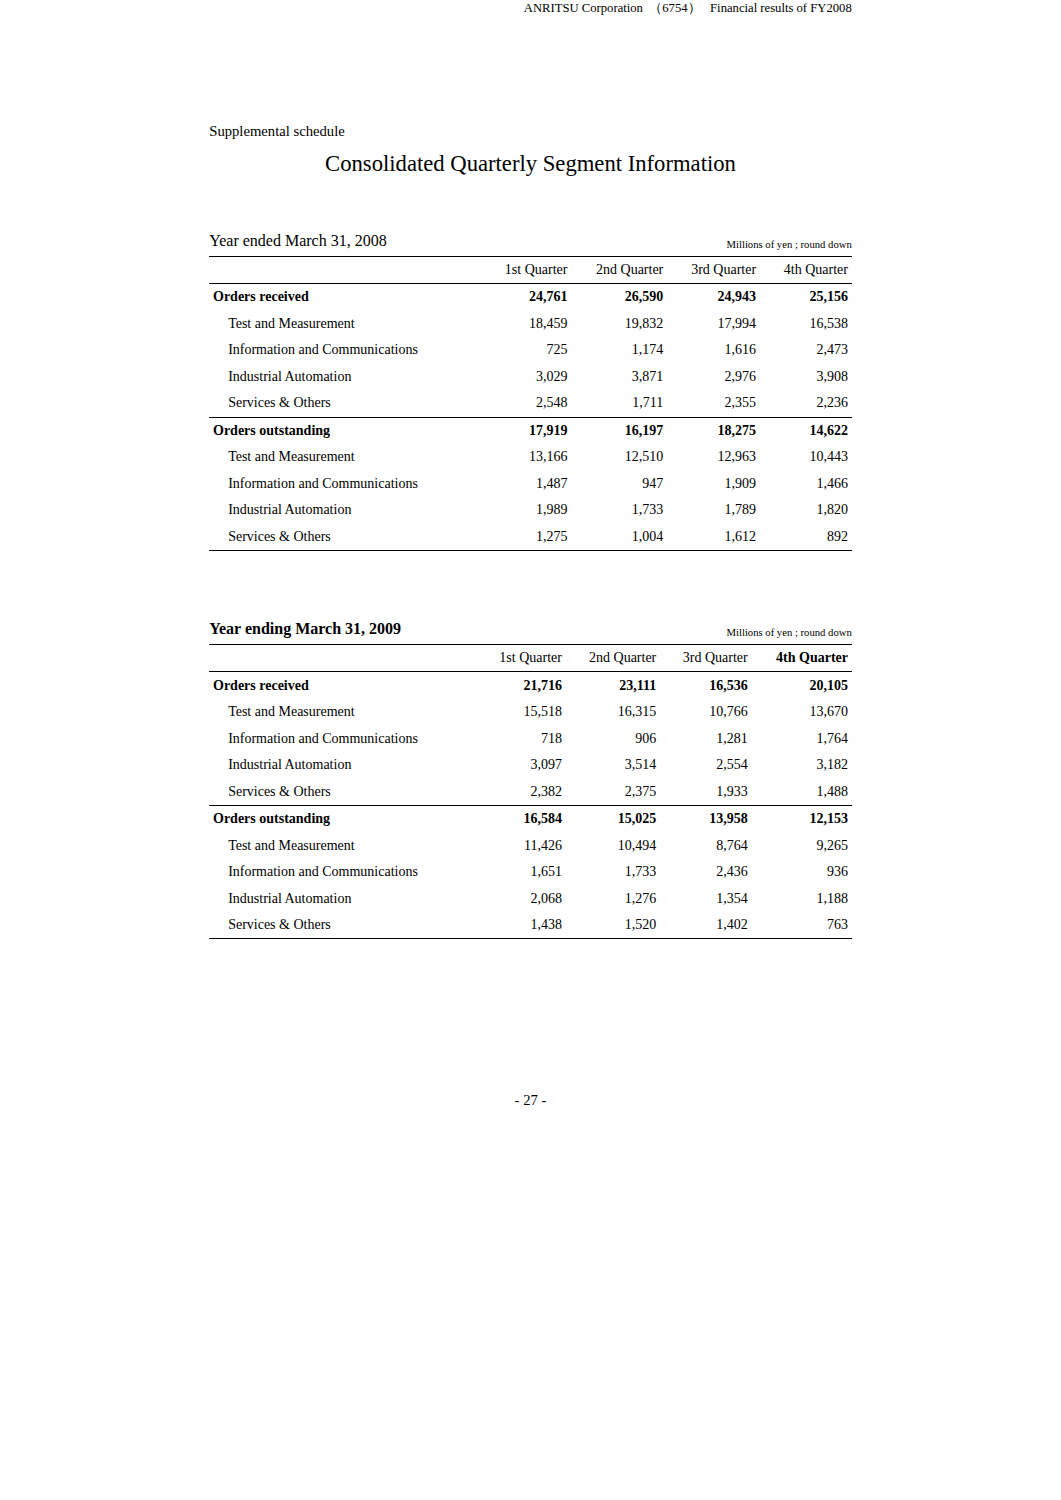ANRITSU Corporation （6754） Financial results of FY2008
Supplemental schedule
Consolidated Quarterly Segment Information
Year ended March 31, 2008
Millions of yen ; round down
| | 1st Quarter | 2nd Quarter | 3rd Quarter | 4th Quarter |
| --- | --- | --- | --- | --- |
| Orders received | 24,761 | 26,590 | 24,943 | 25,156 |
| Test and Measurement | 18,459 | 19,832 | 17,994 | 16,538 |
| Information and Communications | 725 | 1,174 | 1,616 | 2,473 |
| Industrial Automation | 3,029 | 3,871 | 2,976 | 3,908 |
| Services & Others | 2,548 | 1,711 | 2,355 | 2,236 |
| Orders outstanding | 17,919 | 16,197 | 18,275 | 14,622 |
| Test and Measurement | 13,166 | 12,510 | 12,963 | 10,443 |
| Information and Communications | 1,487 | 947 | 1,909 | 1,466 |
| Industrial Automation | 1,989 | 1,733 | 1,789 | 1,820 |
| Services & Others | 1,275 | 1,004 | 1,612 | 892 |
Year ending March 31, 2009
Millions of yen ; round down
| | 1st Quarter | 2nd Quarter | 3rd Quarter | 4th Quarter |
| --- | --- | --- | --- | --- |
| Orders received | 21,716 | 23,111 | 16,536 | 20,105 |
| Test and Measurement | 15,518 | 16,315 | 10,766 | 13,670 |
| Information and Communications | 718 | 906 | 1,281 | 1,764 |
| Industrial Automation | 3,097 | 3,514 | 2,554 | 3,182 |
| Services & Others | 2,382 | 2,375 | 1,933 | 1,488 |
| Orders outstanding | 16,584 | 15,025 | 13,958 | 12,153 |
| Test and Measurement | 11,426 | 10,494 | 8,764 | 9,265 |
| Information and Communications | 1,651 | 1,733 | 2,436 | 936 |
| Industrial Automation | 2,068 | 1,276 | 1,354 | 1,188 |
| Services & Others | 1,438 | 1,520 | 1,402 | 763 |
- 27 -